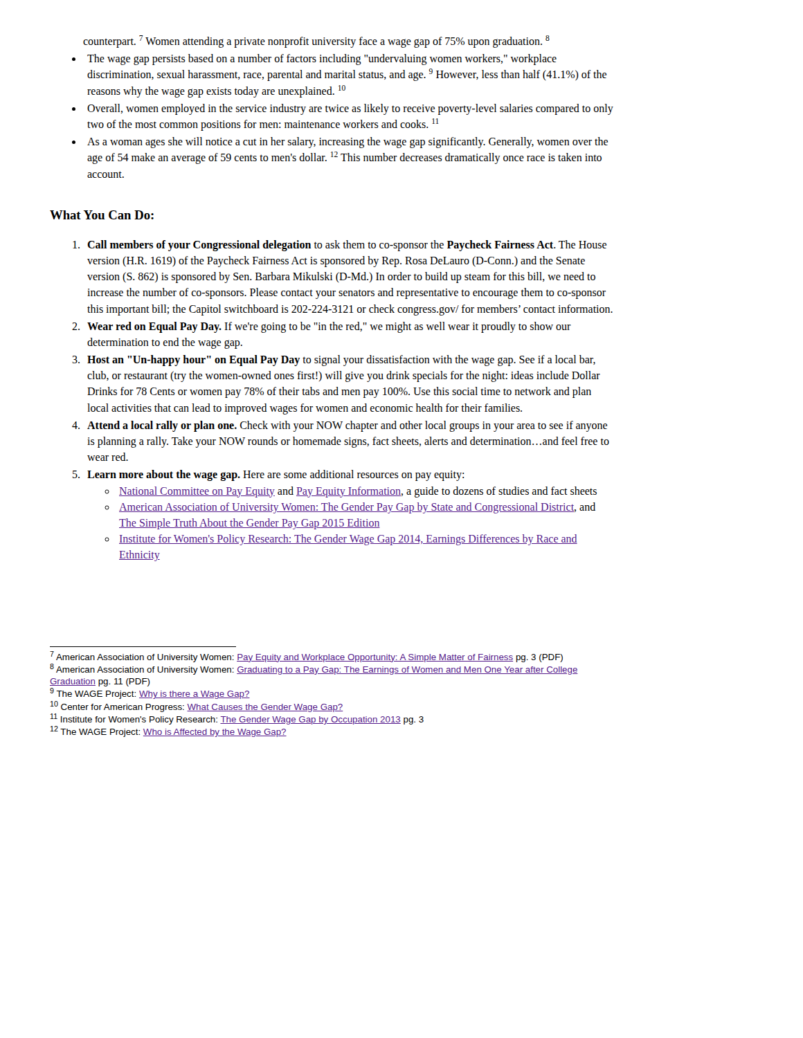counterpart. 7 Women attending a private nonprofit university face a wage gap of 75% upon graduation. 8
The wage gap persists based on a number of factors including "undervaluing women workers," workplace discrimination, sexual harassment, race, parental and marital status, and age. 9 However, less than half (41.1%) of the reasons why the wage gap exists today are unexplained. 10
Overall, women employed in the service industry are twice as likely to receive poverty-level salaries compared to only two of the most common positions for men: maintenance workers and cooks. 11
As a woman ages she will notice a cut in her salary, increasing the wage gap significantly. Generally, women over the age of 54 make an average of 59 cents to men's dollar. 12 This number decreases dramatically once race is taken into account.
What You Can Do:
Call members of your Congressional delegation to ask them to co-sponsor the Paycheck Fairness Act. The House version (H.R. 1619) of the Paycheck Fairness Act is sponsored by Rep. Rosa DeLauro (D-Conn.) and the Senate version (S. 862) is sponsored by Sen. Barbara Mikulski (D-Md.) In order to build up steam for this bill, we need to increase the number of co-sponsors. Please contact your senators and representative to encourage them to co-sponsor this important bill; the Capitol switchboard is 202-224-3121 or check congress.gov/ for members’ contact information.
Wear red on Equal Pay Day. If we're going to be "in the red," we might as well wear it proudly to show our determination to end the wage gap.
Host an "Un-happy hour" on Equal Pay Day to signal your dissatisfaction with the wage gap. See if a local bar, club, or restaurant (try the women-owned ones first!) will give you drink specials for the night: ideas include Dollar Drinks for 78 Cents or women pay 78% of their tabs and men pay 100%. Use this social time to network and plan local activities that can lead to improved wages for women and economic health for their families.
Attend a local rally or plan one. Check with your NOW chapter and other local groups in your area to see if anyone is planning a rally. Take your NOW rounds or homemade signs, fact sheets, alerts and determination…and feel free to wear red.
Learn more about the wage gap. Here are some additional resources on pay equity:
National Committee on Pay Equity and Pay Equity Information, a guide to dozens of studies and fact sheets
American Association of University Women: The Gender Pay Gap by State and Congressional District, and The Simple Truth About the Gender Pay Gap 2015 Edition
Institute for Women's Policy Research: The Gender Wage Gap 2014, Earnings Differences by Race and Ethnicity
7 American Association of University Women: Pay Equity and Workplace Opportunity: A Simple Matter of Fairness pg. 3 (PDF)
8 American Association of University Women: Graduating to a Pay Gap: The Earnings of Women and Men One Year after College Graduation pg. 11 (PDF)
9 The WAGE Project: Why is there a Wage Gap?
10 Center for American Progress: What Causes the Gender Wage Gap?
11 Institute for Women's Policy Research: The Gender Wage Gap by Occupation 2013 pg. 3
12 The WAGE Project: Who is Affected by the Wage Gap?